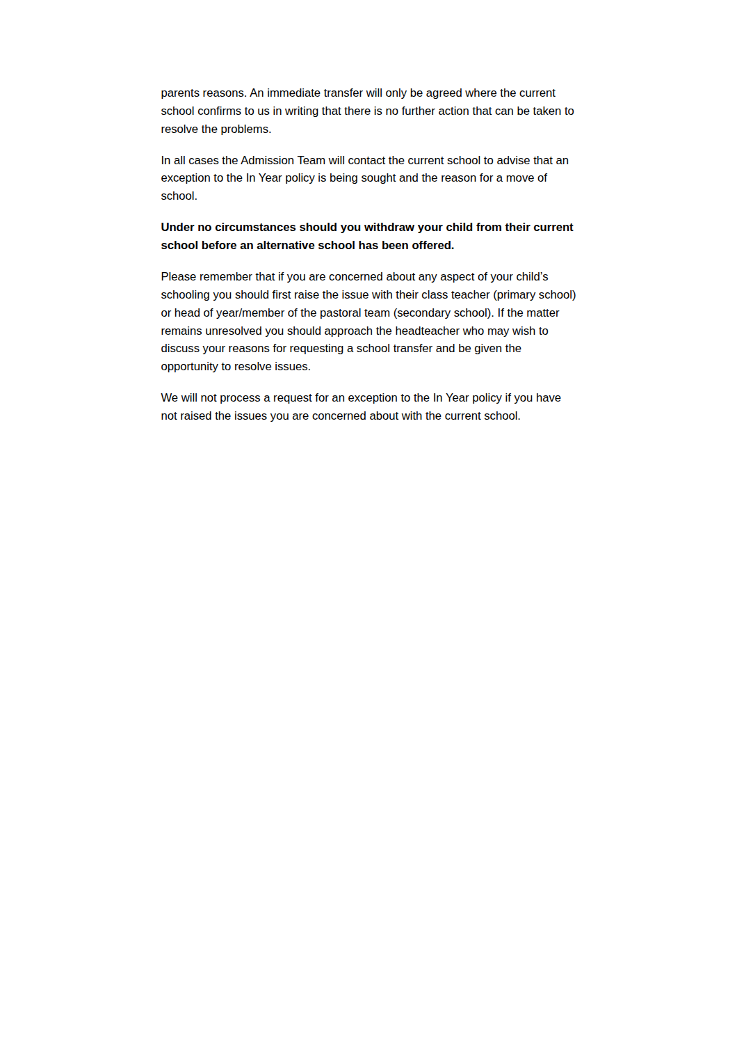parents reasons. An immediate transfer will only be agreed where the current school confirms to us in writing that there is no further action that can be taken to resolve the problems.
In all cases the Admission Team will contact the current school to advise that an exception to the In Year policy is being sought and the reason for a move of school.
Under no circumstances should you withdraw your child from their current school before an alternative school has been offered.
Please remember that if you are concerned about any aspect of your child’s schooling you should first raise the issue with their class teacher (primary school) or head of year/member of the pastoral team (secondary school). If the matter remains unresolved you should approach the headteacher who may wish to discuss your reasons for requesting a school transfer and be given the opportunity to resolve issues.
We will not process a request for an exception to the In Year policy if you have not raised the issues you are concerned about with the current school.